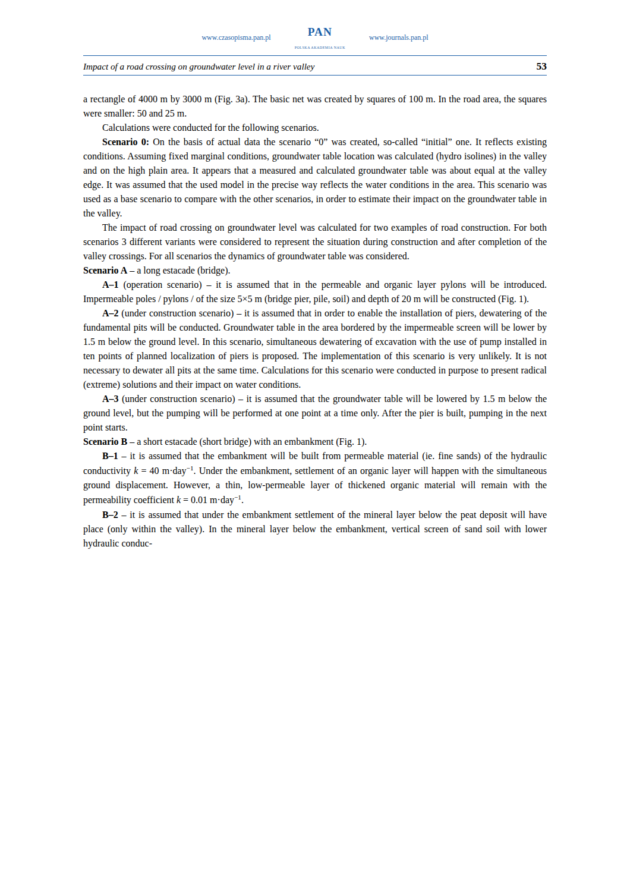www.czasopisma.pan.pl PAN
POLSKA AKADEMIA NAUK www.journals.pan.pl
Impact of a road crossing on groundwater level in a river valley 53
a rectangle of 4000 m by 3000 m (Fig. 3a). The basic net was created by squares of 100 m. In the road area, the squares were smaller: 50 and 25 m.
Calculations were conducted for the following scenarios.
Scenario 0: On the basis of actual data the scenario “0” was created, so-called “initial” one. It reflects existing conditions. Assuming fixed marginal conditions, groundwater table location was calculated (hydro isolines) in the valley and on the high plain area. It appears that a measured and calculated groundwater table was about equal at the valley edge. It was assumed that the used model in the precise way reflects the water conditions in the area. This scenario was used as a base scenario to compare with the other scenarios, in order to estimate their impact on the groundwater table in the valley.
The impact of road crossing on groundwater level was calculated for two examples of road construction. For both scenarios 3 different variants were considered to represent the situation during construction and after completion of the valley crossings. For all scenarios the dynamics of groundwater table was considered.
Scenario A – a long estacade (bridge).
A–1 (operation scenario) – it is assumed that in the permeable and organic layer pylons will be introduced. Impermeable poles / pylons / of the size 5×5 m (bridge pier, pile, soil) and depth of 20 m will be constructed (Fig. 1).
A–2 (under construction scenario) – it is assumed that in order to enable the installation of piers, dewatering of the fundamental pits will be conducted. Groundwater table in the area bordered by the impermeable screen will be lower by 1.5 m below the ground level. In this scenario, simultaneous dewatering of excavation with the use of pump installed in ten points of planned localization of piers is proposed. The implementation of this scenario is very unlikely. It is not necessary to dewater all pits at the same time. Calculations for this scenario were conducted in purpose to present radical (extreme) solutions and their impact on water conditions.
A–3 (under construction scenario) – it is assumed that the groundwater table will be lowered by 1.5 m below the ground level, but the pumping will be performed at one point at a time only. After the pier is built, pumping in the next point starts.
Scenario B – a short estacade (short bridge) with an embankment (Fig. 1).
B–1 – it is assumed that the embankment will be built from permeable material (ie. fine sands) of the hydraulic conductivity k = 40 m·day−1. Under the embankment, settlement of an organic layer will happen with the simultaneous ground displacement. However, a thin, low-permeable layer of thickened organic material will remain with the permeability coefficient k = 0.01 m·day−1.
B–2 – it is assumed that under the embankment settlement of the mineral layer below the peat deposit will have place (only within the valley). In the mineral layer below the embankment, vertical screen of sand soil with lower hydraulic conduc-